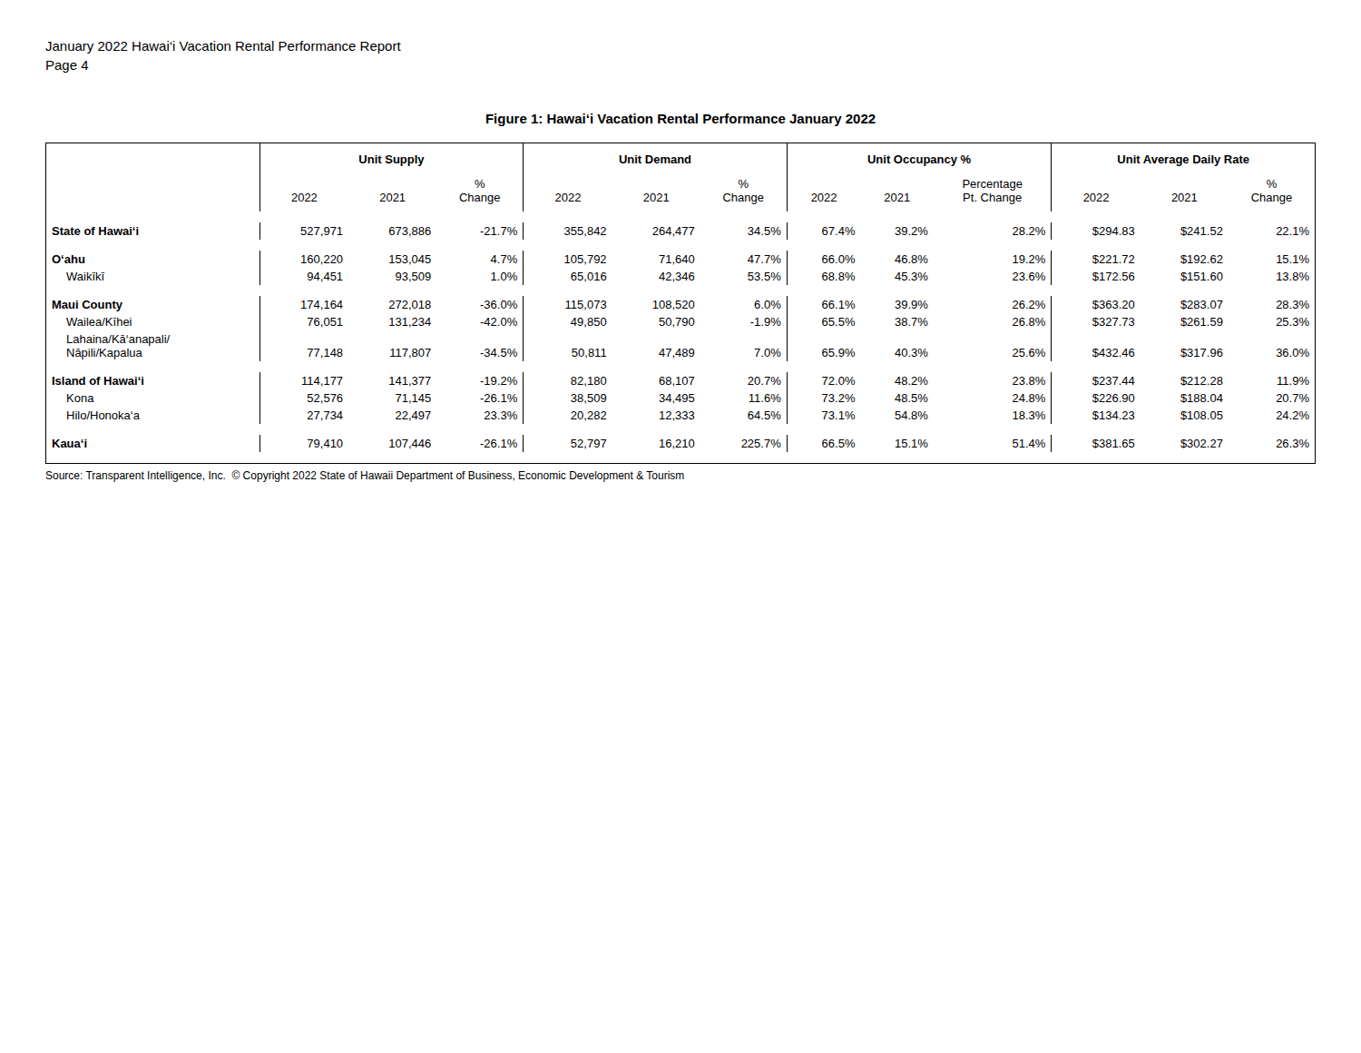January 2022 Hawai‘i Vacation Rental Performance Report
Page 4
Figure 1: Hawai‘i Vacation Rental Performance January 2022
| | Unit Supply | Unit Demand | Unit Occupancy % | Unit Average Daily Rate |
| --- | --- | --- | --- | --- |
| | 2022 | 2021 | % Change | 2022 | 2021 | % Change | 2022 | 2021 | Percentage Pt. Change | 2022 | 2021 | % Change |
| State of Hawai‘i | 527,971 | 673,886 | -21.7% | 355,842 | 264,477 | 34.5% | 67.4% | 39.2% | 28.2% | $294.83 | $241.52 | 22.1% |
| O‘ahu | 160,220 | 153,045 | 4.7% | 105,792 | 71,640 | 47.7% | 66.0% | 46.8% | 19.2% | $221.72 | $192.62 | 15.1% |
| Waikīkī | 94,451 | 93,509 | 1.0% | 65,016 | 42,346 | 53.5% | 68.8% | 45.3% | 23.6% | $172.56 | $151.60 | 13.8% |
| Maui County | 174,164 | 272,018 | -36.0% | 115,073 | 108,520 | 6.0% | 66.1% | 39.9% | 26.2% | $363.20 | $283.07 | 28.3% |
| Wailea/Kīhei | 76,051 | 131,234 | -42.0% | 49,850 | 50,790 | -1.9% | 65.5% | 38.7% | 26.8% | $327.73 | $261.59 | 25.3% |
| Lahaina/Kā‘anapali/ Nāpili/Kapalua | 77,148 | 117,807 | -34.5% | 50,811 | 47,489 | 7.0% | 65.9% | 40.3% | 25.6% | $432.46 | $317.96 | 36.0% |
| Island of Hawai‘i | 114,177 | 141,377 | -19.2% | 82,180 | 68,107 | 20.7% | 72.0% | 48.2% | 23.8% | $237.44 | $212.28 | 11.9% |
| Kona | 52,576 | 71,145 | -26.1% | 38,509 | 34,495 | 11.6% | 73.2% | 48.5% | 24.8% | $226.90 | $188.04 | 20.7% |
| Hilo/Honoka‘a | 27,734 | 22,497 | 23.3% | 20,282 | 12,333 | 64.5% | 73.1% | 54.8% | 18.3% | $134.23 | $108.05 | 24.2% |
| Kaua‘i | 79,410 | 107,446 | -26.1% | 52,797 | 16,210 | 225.7% | 66.5% | 15.1% | 51.4% | $381.65 | $302.27 | 26.3% |
Source: Transparent Intelligence, Inc. © Copyright 2022 State of Hawaii Department of Business, Economic Development & Tourism